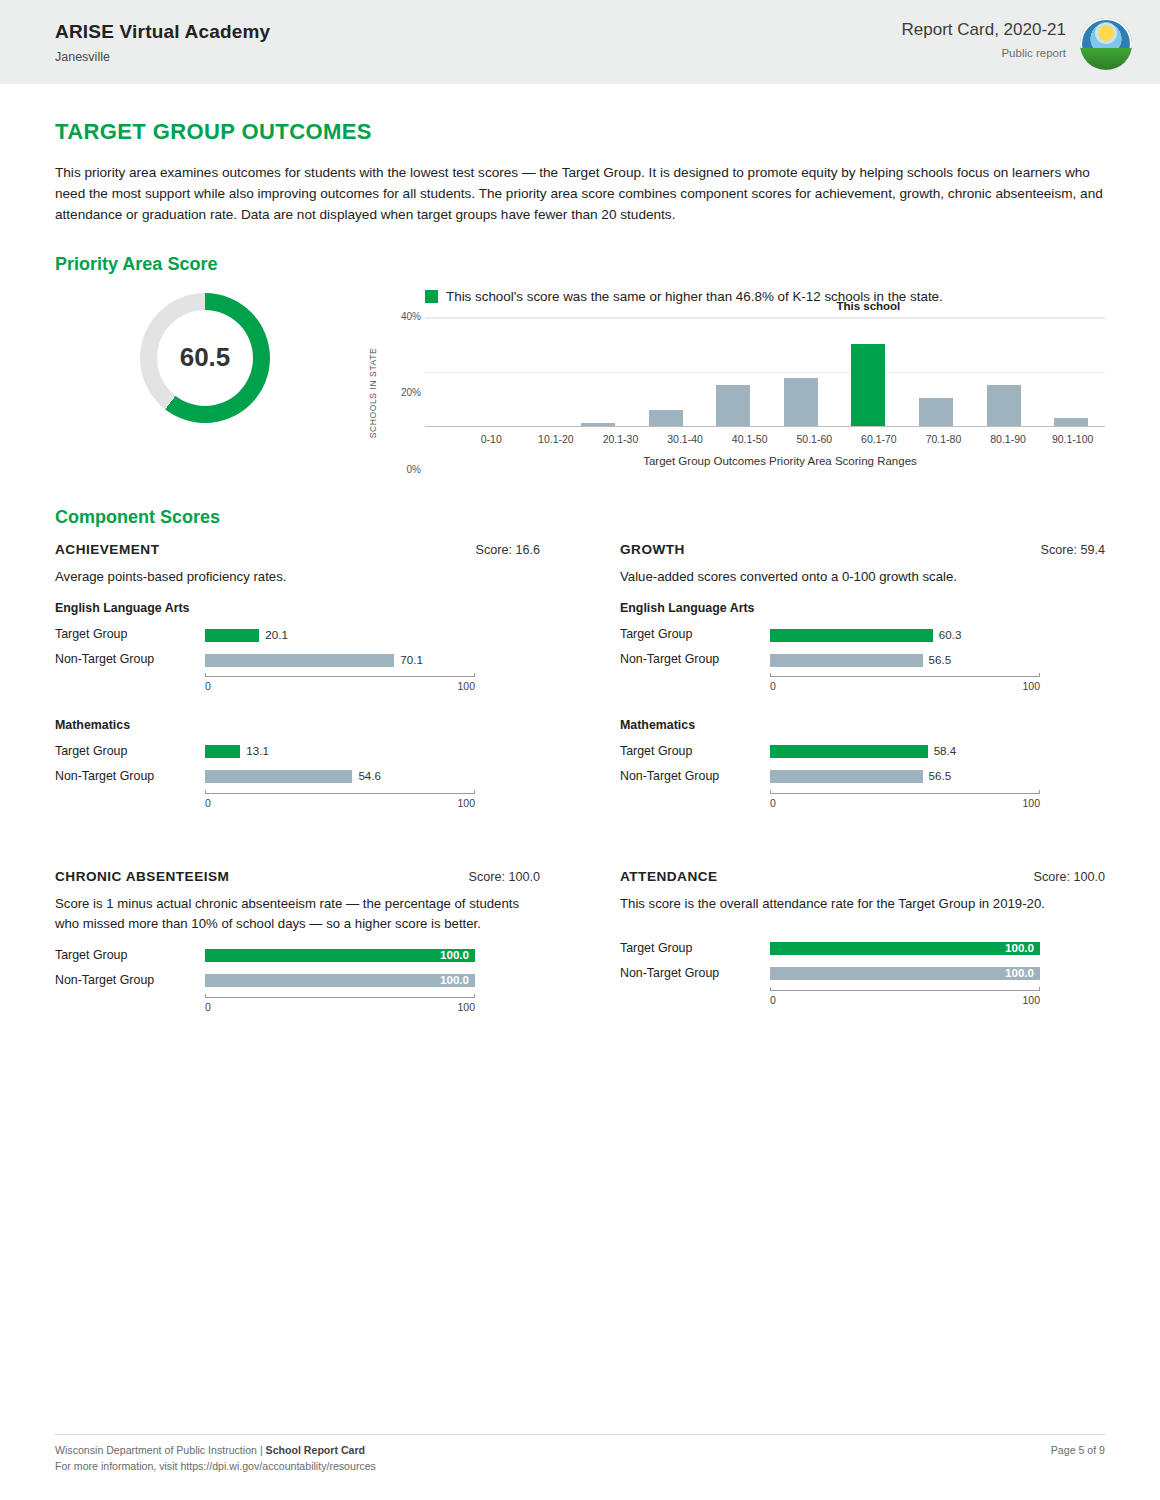ARISE Virtual Academy
Janesville
Report Card, 2020-21
Public report
TARGET GROUP OUTCOMES
This priority area examines outcomes for students with the lowest test scores — the Target Group. It is designed to promote equity by helping schools focus on learners who need the most support while also improving outcomes for all students. The priority area score combines component scores for achievement, growth, chronic absenteeism, and attendance or graduation rate. Data are not displayed when target groups have fewer than 20 students.
Priority Area Score
60.5
This school's score was the same or higher than 46.8% of K-12 schools in the state.
SCHOOLS IN STATE
40% 20% 0%
This school
0-10
10.1-20
20.1-30
30.1-40
40.1-50
50.1-60
60.1-70
70.1-80
80.1-90
90.1-100
Target Group Outcomes Priority Area Scoring Ranges
Component Scores
Achievement
Score: 16.6
Average points-based proficiency rates.
English Language Arts
Target Group
20.1
Non-Target Group
70.1
0100
Mathematics
Target Group
13.1
Non-Target Group
54.6
0100
Growth
Score: 59.4
Value-added scores converted onto a 0-100 growth scale.
English Language Arts
Target Group
60.3
Non-Target Group
56.5
0100
Mathematics
Target Group
58.4
Non-Target Group
56.5
0100
Chronic Absenteeism
Score: 100.0
Score is 1 minus actual chronic absenteeism rate — the percentage of students who missed more than 10% of school days — so a higher score is better.
Target Group
100.0
Non-Target Group
100.0
0100
Attendance
Score: 100.0
This score is the overall attendance rate for the Target Group in 2019-20.
Target Group
100.0
Non-Target Group
100.0
0100
Wisconsin Department of Public Instruction | School Report Card
For more information, visit https://dpi.wi.gov/accountability/resources
Page 5 of 9